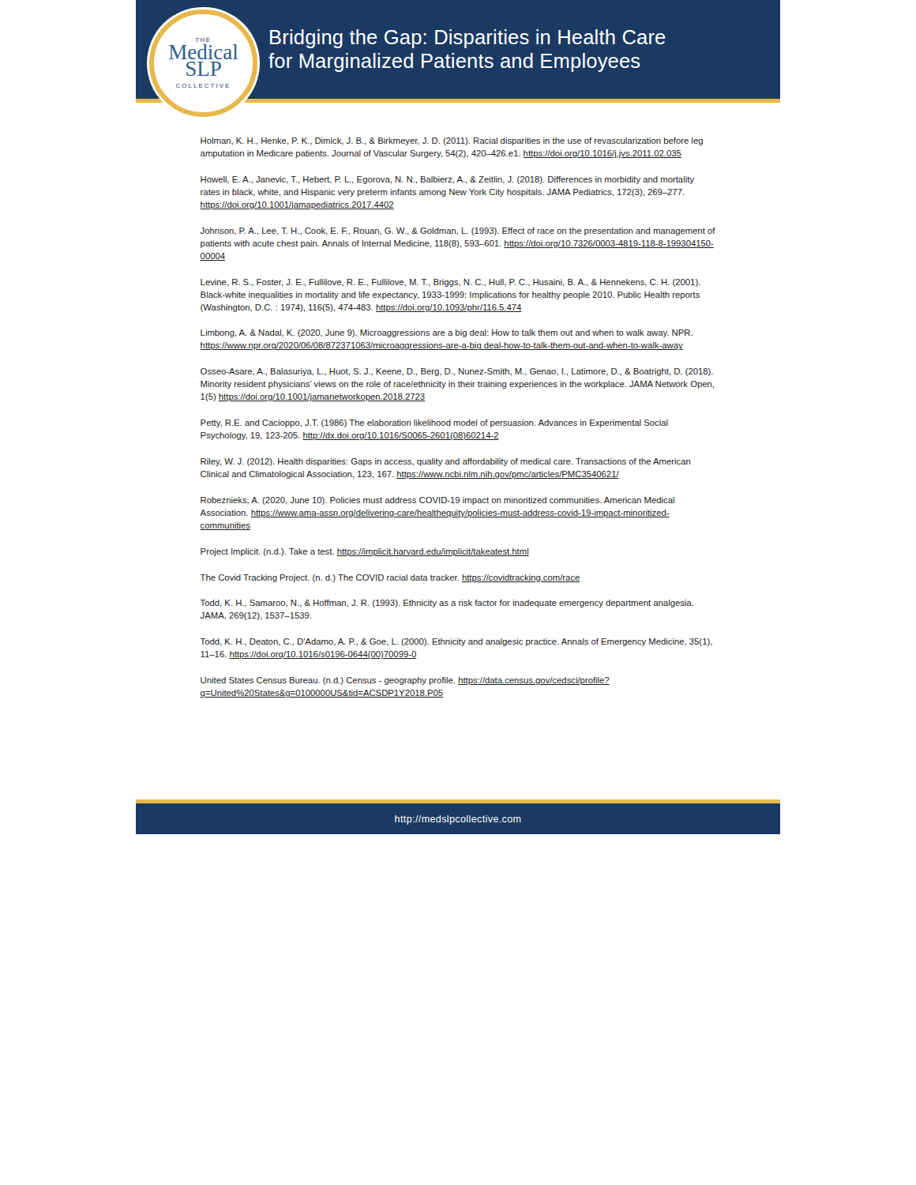The
Medical
SLP
Collective
Bridging the Gap: Disparities in Health Care
for Marginalized Patients and Employees
Holman, K. H., Henke, P. K., Dimick, J. B., & Birkmeyer, J. D. (2011). Racial disparities in the use of revascularization before leg amputation in Medicare patients. Journal of Vascular Surgery, 54(2), 420–426.e1. https://doi.org/10.1016/j.jvs.2011.02.035
Howell, E. A., Janevic, T., Hebert, P. L., Egorova, N. N., Balbierz, A., & Zeitlin, J. (2018). Differences in morbidity and mortality rates in black, white, and Hispanic very preterm infants among New York City hospitals. JAMA Pediatrics, 172(3), 269–277. https://doi.org/10.1001/jamapediatrics.2017.4402
Johnson, P. A., Lee, T. H., Cook, E. F., Rouan, G. W., & Goldman, L. (1993). Effect of race on the presentation and management of patients with acute chest pain. Annals of Internal Medicine, 118(8), 593–601. https://doi.org/10.7326/0003-4819-118-8-199304150-00004
Levine, R. S., Foster, J. E., Fullilove, R. E., Fullilove, M. T., Briggs, N. C., Hull, P. C., Husaini, B. A., & Hennekens, C. H. (2001). Black-white inequalities in mortality and life expectancy, 1933-1999: Implications for healthy people 2010. Public Health reports (Washington, D.C. : 1974), 116(5), 474-483. https://doi.org/10.1093/phr/116.5.474
Limbong, A. & Nadal, K. (2020, June 9). Microaggressions are a big deal: How to talk them out and when to walk away. NPR. https://www.npr.org/2020/06/08/872371063/microaggressions-are-a-big deal-how-to-talk-them-out-and-when-to-walk-away
Osseo-Asare, A., Balasuriya, L., Huot, S. J., Keene, D., Berg, D., Nunez-Smith, M., Genao, I., Latimore, D., & Boatright, D. (2018). Minority resident physicians’ views on the role of race/ethnicity in their training experiences in the workplace. JAMA Network Open, 1(5) https://doi.org/10.1001/jamanetworkopen.2018.2723
Petty, R.E. and Cacioppo, J.T. (1986) The elaboration likelihood model of persuasion. Advances in Experimental Social Psychology, 19, 123-205. http://dx.doi.org/10.1016/S0065-2601(08)60214-2
Riley, W. J. (2012). Health disparities: Gaps in access, quality and affordability of medical care. Transactions of the American Clinical and Climatological Association, 123, 167. https://www.ncbi.nlm.nih.gov/pmc/articles/PMC3540621/
Robeznieks, A. (2020, June 10). Policies must address COVID-19 impact on minoritized communities. American Medical Association. https://www.ama-assn.org/delivering-care/healthequity/policies-must-address-covid-19-impact-minoritized-communities
Project Implicit. (n.d.). Take a test. https://implicit.harvard.edu/implicit/takeatest.html
The Covid Tracking Project. (n. d.) The COVID racial data tracker. https://covidtracking.com/race
Todd, K. H., Samaroo, N., & Hoffman, J. R. (1993). Ethnicity as a risk factor for inadequate emergency department analgesia. JAMA, 269(12), 1537–1539.
Todd, K. H., Deaton, C., D'Adamo, A. P., & Goe, L. (2000). Ethnicity and analgesic practice. Annals of Emergency Medicine, 35(1), 11–16. https://doi.org/10.1016/s0196-0644(00)70099-0
United States Census Bureau. (n.d.) Census - geography profile. https://data.census.gov/cedsci/profile?q=United%20States&g=0100000US&tid=ACSDP1Y2018.P05
http://medslpcollective.com